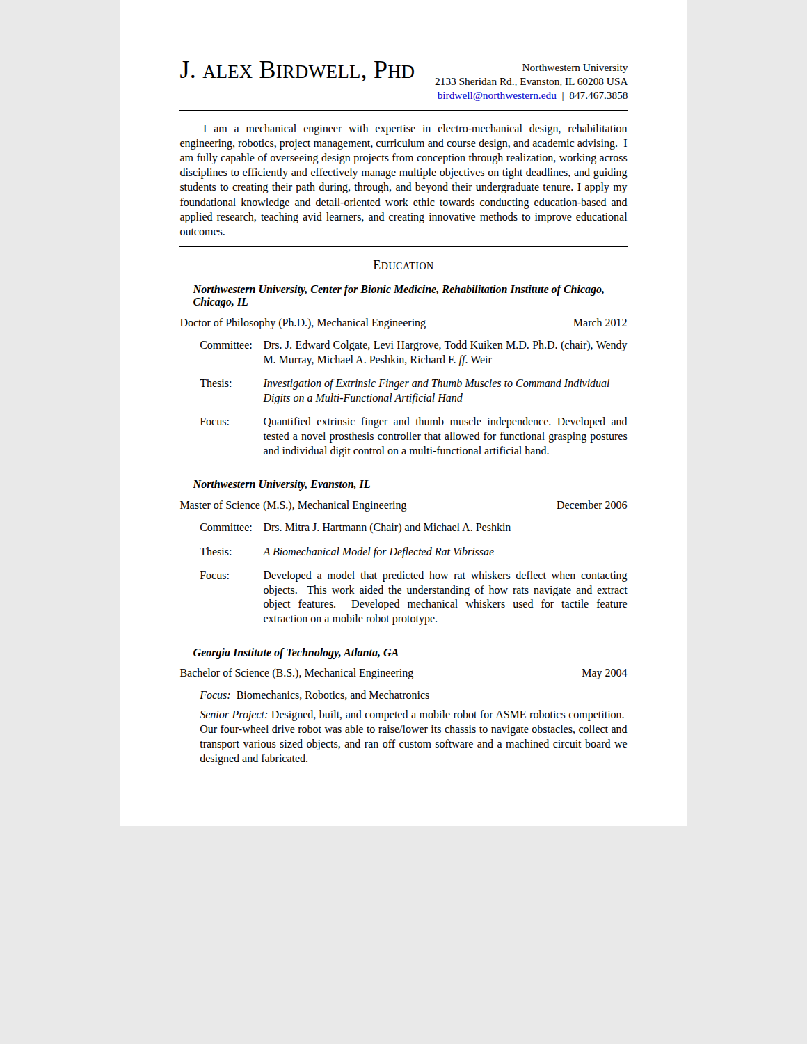J. ALEX BIRDWELL, PHD
Northwestern University
2133 Sheridan Rd., Evanston, IL 60208 USA
birdwell@northwestern.edu | 847.467.3858
I am a mechanical engineer with expertise in electro-mechanical design, rehabilitation engineering, robotics, project management, curriculum and course design, and academic advising. I am fully capable of overseeing design projects from conception through realization, working across disciplines to efficiently and effectively manage multiple objectives on tight deadlines, and guiding students to creating their path during, through, and beyond their undergraduate tenure. I apply my foundational knowledge and detail-oriented work ethic towards conducting education-based and applied research, teaching avid learners, and creating innovative methods to improve educational outcomes.
EDUCATION
Northwestern University, Center for Bionic Medicine, Rehabilitation Institute of Chicago, Chicago, IL
Doctor of Philosophy (Ph.D.), Mechanical Engineering March 2012
Committee:
Drs. J. Edward Colgate, Levi Hargrove, Todd Kuiken M.D. Ph.D. (chair), Wendy M. Murray, Michael A. Peshkin, Richard F. ff. Weir
Thesis:
Investigation of Extrinsic Finger and Thumb Muscles to Command Individual Digits on a Multi-Functional Artificial Hand
Focus:
Quantified extrinsic finger and thumb muscle independence. Developed and tested a novel prosthesis controller that allowed for functional grasping postures and individual digit control on a multi-functional artificial hand.
Northwestern University, Evanston, IL
Master of Science (M.S.), Mechanical Engineering December 2006
Committee:
Drs. Mitra J. Hartmann (Chair) and Michael A. Peshkin
Thesis:
A Biomechanical Model for Deflected Rat Vibrissae
Focus:
Developed a model that predicted how rat whiskers deflect when contacting objects. This work aided the understanding of how rats navigate and extract object features. Developed mechanical whiskers used for tactile feature extraction on a mobile robot prototype.
Georgia Institute of Technology, Atlanta, GA
Bachelor of Science (B.S.), Mechanical Engineering May 2004
Focus: Biomechanics, Robotics, and Mechatronics
Senior Project: Designed, built, and competed a mobile robot for ASME robotics competition. Our four-wheel drive robot was able to raise/lower its chassis to navigate obstacles, collect and transport various sized objects, and ran off custom software and a machined circuit board we designed and fabricated.